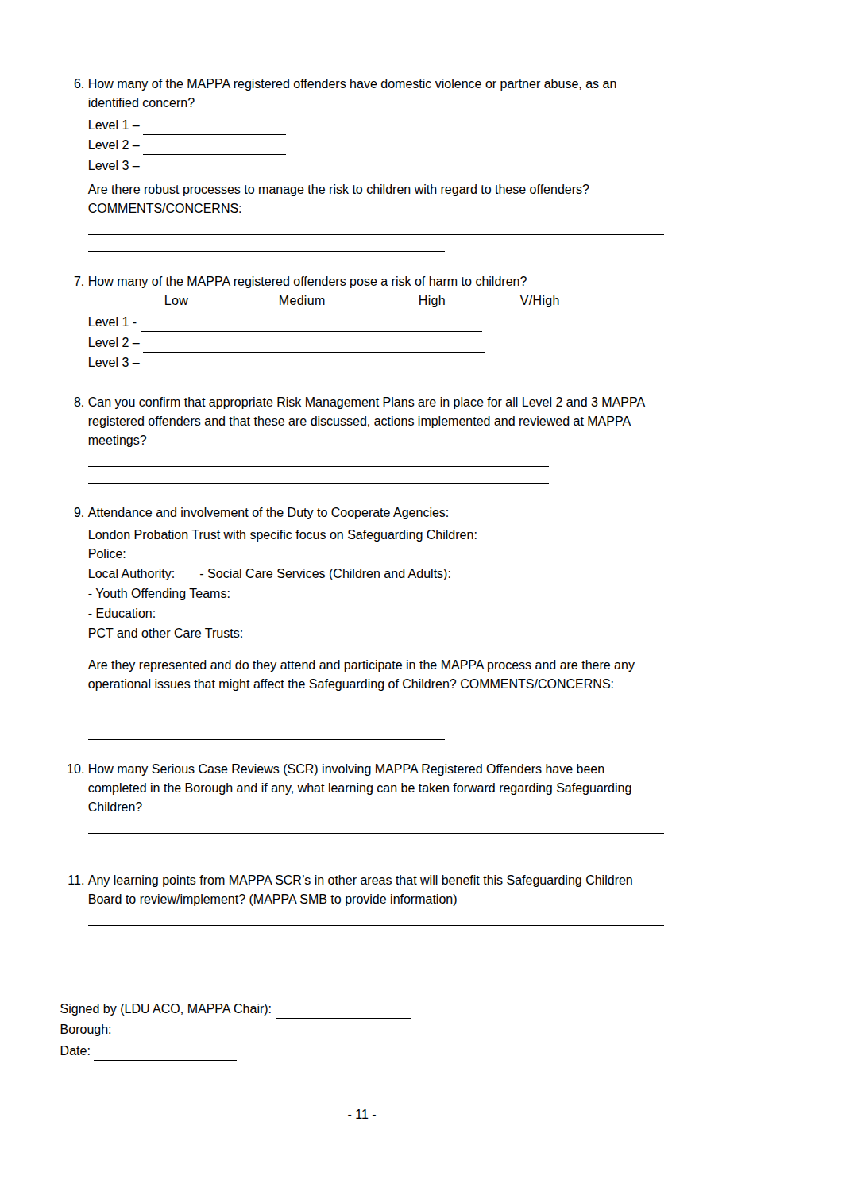How many of the MAPPA registered offenders have domestic violence or partner abuse, as an identified concern?
Level 1 –
Level 2 –
Level 3 –
Are there robust processes to manage the risk to children with regard to these offenders? COMMENTS/CONCERNS:
How many of the MAPPA registered offenders pose a risk of harm to children?
Low Medium High V/High
Level 1 -
Level 2 –
Level 3 –
Can you confirm that appropriate Risk Management Plans are in place for all Level 2 and 3 MAPPA registered offenders and that these are discussed, actions implemented and reviewed at MAPPA meetings?
Attendance and involvement of the Duty to Cooperate Agencies:
London Probation Trust with specific focus on Safeguarding Children:
Police:
Local Authority: - Social Care Services (Children and Adults):
- Youth Offending Teams:
- Education:
PCT and other Care Trusts:
Are they represented and do they attend and participate in the MAPPA process and are there any operational issues that might affect the Safeguarding of Children? COMMENTS/CONCERNS:
How many Serious Case Reviews (SCR) involving MAPPA Registered Offenders have been completed in the Borough and if any, what learning can be taken forward regarding Safeguarding Children?
Any learning points from MAPPA SCR’s in other areas that will benefit this Safeguarding Children Board to review/implement? (MAPPA SMB to provide information)
Signed by (LDU ACO, MAPPA Chair):
Borough:
Date:
- 11 -